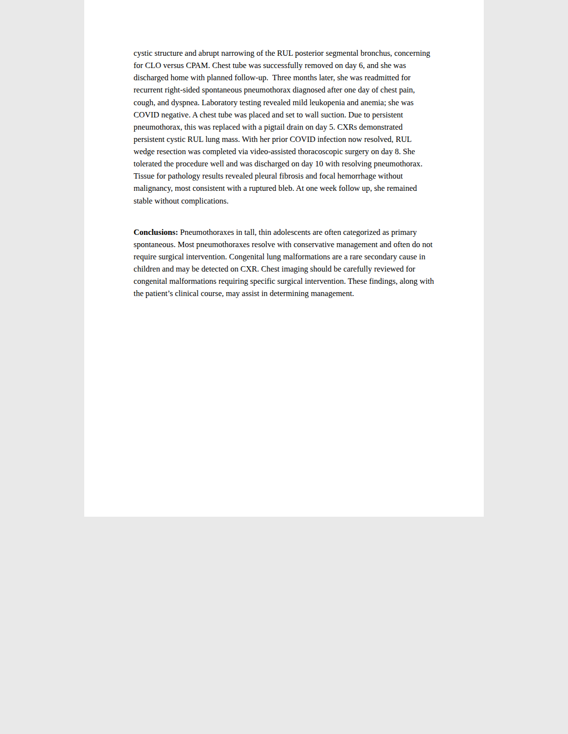cystic structure and abrupt narrowing of the RUL posterior segmental bronchus, concerning for CLO versus CPAM. Chest tube was successfully removed on day 6, and she was discharged home with planned follow-up. Three months later, she was readmitted for recurrent right-sided spontaneous pneumothorax diagnosed after one day of chest pain, cough, and dyspnea. Laboratory testing revealed mild leukopenia and anemia; she was COVID negative. A chest tube was placed and set to wall suction. Due to persistent pneumothorax, this was replaced with a pigtail drain on day 5. CXRs demonstrated persistent cystic RUL lung mass. With her prior COVID infection now resolved, RUL wedge resection was completed via video-assisted thoracoscopic surgery on day 8. She tolerated the procedure well and was discharged on day 10 with resolving pneumothorax. Tissue for pathology results revealed pleural fibrosis and focal hemorrhage without malignancy, most consistent with a ruptured bleb. At one week follow up, she remained stable without complications.
Conclusions: Pneumothoraxes in tall, thin adolescents are often categorized as primary spontaneous. Most pneumothoraxes resolve with conservative management and often do not require surgical intervention. Congenital lung malformations are a rare secondary cause in children and may be detected on CXR. Chest imaging should be carefully reviewed for congenital malformations requiring specific surgical intervention. These findings, along with the patient’s clinical course, may assist in determining management.